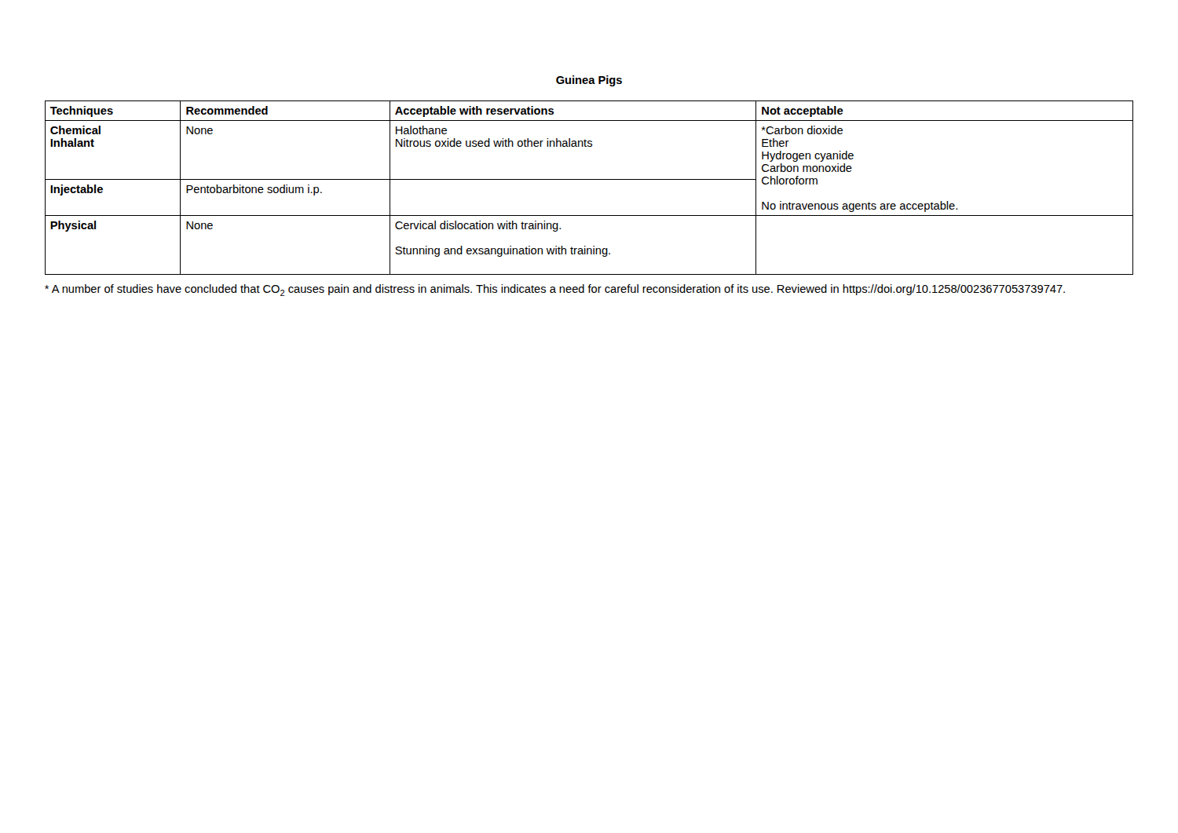Guinea Pigs
| Techniques | Recommended | Acceptable with reservations | Not acceptable |
| --- | --- | --- | --- |
| Chemical Inhalant | None | Halothane Nitrous oxide used with other inhalants | *Carbon dioxide Ether Hydrogen cyanide Carbon monoxide Chloroform No intravenous agents are acceptable. |
| Injectable | Pentobarbitone sodium i.p. | |
| Physical | None | Cervical dislocation with training. Stunning and exsanguination with training. | |
* A number of studies have concluded that CO2 causes pain and distress in animals. This indicates a need for careful reconsideration of its use. Reviewed in https://doi.org/10.1258/0023677053739747.